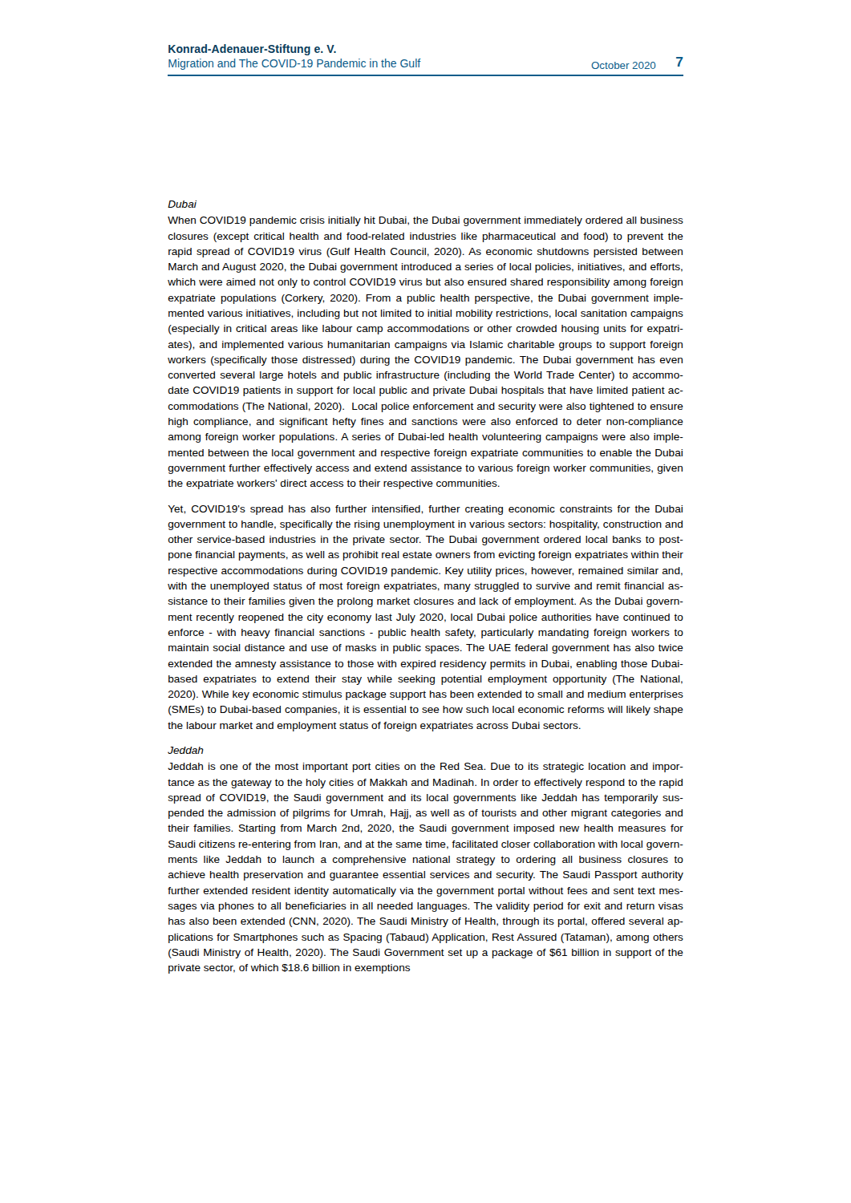7
October 2020
Konrad-Adenauer-Stiftung e. V.
Migration and The COVID-19 Pandemic in the Gulf
Dubai
When COVID19 pandemic crisis initially hit Dubai, the Dubai government immediately ordered all business closures (except critical health and food-related industries like pharmaceutical and food) to prevent the rapid spread of COVID19 virus (Gulf Health Council, 2020). As economic shutdowns persisted between March and August 2020, the Dubai government introduced a series of local policies, initiatives, and efforts, which were aimed not only to control COVID19 virus but also ensured shared responsibility among foreign expatriate populations (Corkery, 2020). From a public health perspective, the Dubai government implemented various initiatives, including but not limited to initial mobility restrictions, local sanitation campaigns (especially in critical areas like labour camp accommodations or other crowded housing units for expatriates), and implemented various humanitarian campaigns via Islamic charitable groups to support foreign workers (specifically those distressed) during the COVID19 pandemic. The Dubai government has even converted several large hotels and public infrastructure (including the World Trade Center) to accommodate COVID19 patients in support for local public and private Dubai hospitals that have limited patient accommodations (The National, 2020). Local police enforcement and security were also tightened to ensure high compliance, and significant hefty fines and sanctions were also enforced to deter non-compliance among foreign worker populations. A series of Dubai-led health volunteering campaigns were also implemented between the local government and respective foreign expatriate communities to enable the Dubai government further effectively access and extend assistance to various foreign worker communities, given the expatriate workers' direct access to their respective communities.
Yet, COVID19's spread has also further intensified, further creating economic constraints for the Dubai government to handle, specifically the rising unemployment in various sectors: hospitality, construction and other service-based industries in the private sector. The Dubai government ordered local banks to postpone financial payments, as well as prohibit real estate owners from evicting foreign expatriates within their respective accommodations during COVID19 pandemic. Key utility prices, however, remained similar and, with the unemployed status of most foreign expatriates, many struggled to survive and remit financial assistance to their families given the prolong market closures and lack of employment. As the Dubai government recently reopened the city economy last July 2020, local Dubai police authorities have continued to enforce - with heavy financial sanctions - public health safety, particularly mandating foreign workers to maintain social distance and use of masks in public spaces. The UAE federal government has also twice extended the amnesty assistance to those with expired residency permits in Dubai, enabling those Dubai-based expatriates to extend their stay while seeking potential employment opportunity (The National, 2020). While key economic stimulus package support has been extended to small and medium enterprises (SMEs) to Dubai-based companies, it is essential to see how such local economic reforms will likely shape the labour market and employment status of foreign expatriates across Dubai sectors.
Jeddah
Jeddah is one of the most important port cities on the Red Sea. Due to its strategic location and importance as the gateway to the holy cities of Makkah and Madinah. In order to effectively respond to the rapid spread of COVID19, the Saudi government and its local governments like Jeddah has temporarily suspended the admission of pilgrims for Umrah, Hajj, as well as of tourists and other migrant categories and their families. Starting from March 2nd, 2020, the Saudi government imposed new health measures for Saudi citizens re-entering from Iran, and at the same time, facilitated closer collaboration with local governments like Jeddah to launch a comprehensive national strategy to ordering all business closures to achieve health preservation and guarantee essential services and security. The Saudi Passport authority further extended resident identity automatically via the government portal without fees and sent text messages via phones to all beneficiaries in all needed languages. The validity period for exit and return visas has also been extended (CNN, 2020). The Saudi Ministry of Health, through its portal, offered several applications for Smartphones such as Spacing (Tabaud) Application, Rest Assured (Tataman), among others (Saudi Ministry of Health, 2020). The Saudi Government set up a package of $61 billion in support of the private sector, of which $18.6 billion in exemptions